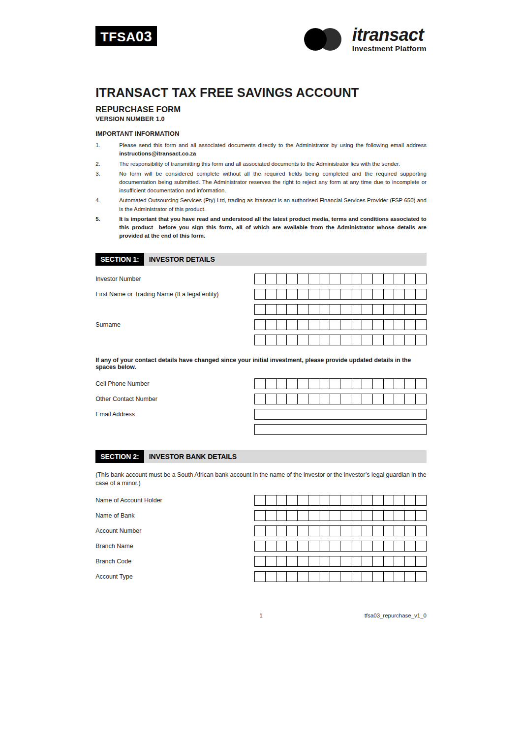TFSA03
itransact
Investment Platform
ITRANSACT TAX FREE SAVINGS ACCOUNT
REPURCHASE FORM
VERSION NUMBER 1.0
IMPORTANT INFORMATION
Please send this form and all associated documents directly to the Administrator by using the following email address instructions@itransact.co.za
The responsibility of transmitting this form and all associated documents to the Administrator lies with the sender.
No form will be considered complete without all the required fields being completed and the required supporting documentation being submitted. The Administrator reserves the right to reject any form at any time due to incomplete or insufficient documentation and information.
Automated Outsourcing Services (Pty) Ltd, trading as Itransact is an authorised Financial Services Provider (FSP 650) and is the Administrator of this product.
It is important that you have read and understood all the latest product media, terms and conditions associated to this product before you sign this form, all of which are available from the Administrator whose details are provided at the end of this form.
SECTION 1:
INVESTOR DETAILS
Investor Number
First Name or Trading Name (If a legal entity)
Surname
If any of your contact details have changed since your initial investment, please provide updated details in the spaces below.
Cell Phone Number
Other Contact Number
Email Address
SECTION 2:
INVESTOR BANK DETAILS
(This bank account must be a South African bank account in the name of the investor or the investor’s legal guardian in the case of a minor.)
Name of Account Holder
Name of Bank
Account Number
Branch Name
Branch Code
Account Type
1
tfsa03_repurchase_v1_0